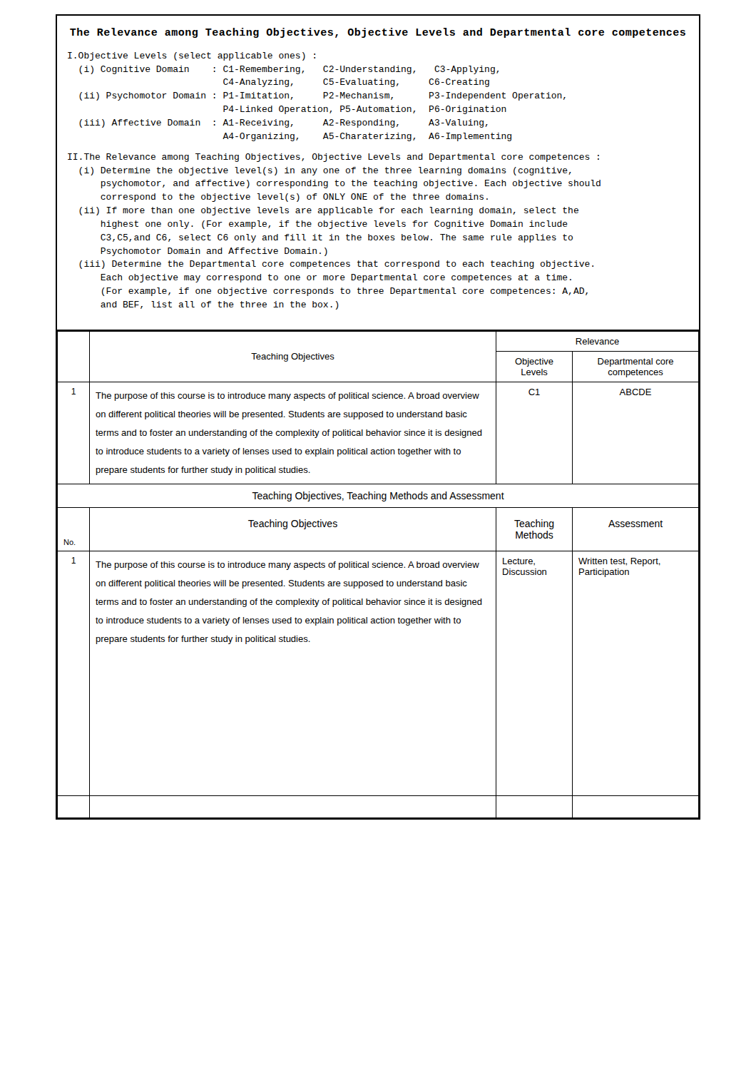The Relevance among Teaching Objectives, Objective Levels and Departmental core competences
I.Objective Levels (select applicable ones) :
(i) Cognitive Domain : C1-Remembering, C2-Understanding, C3-Applying,
C4-Analyzing, C5-Evaluating, C6-Creating
(ii) Psychomotor Domain : P1-Imitation, P2-Mechanism, P3-Independent Operation,
P4-Linked Operation, P5-Automation, P6-Origination
(iii) Affective Domain : A1-Receiving, A2-Responding, A3-Valuing,
A4-Organizing, A5-Charaterizing, A6-Implementing
II.The Relevance among Teaching Objectives, Objective Levels and Departmental core competences :
(i) Determine the objective level(s) in any one of the three learning domains (cognitive,
psychomotor, and affective) corresponding to the teaching objective. Each objective should
correspond to the objective level(s) of ONLY ONE of the three domains.
(ii) If more than one objective levels are applicable for each learning domain, select the
highest one only. (For example, if the objective levels for Cognitive Domain include
C3,C5,and C6, select C6 only and fill it in the boxes below. The same rule applies to
Psychomotor Domain and Affective Domain.)
(iii) Determine the Departmental core competences that correspond to each teaching objective.
Each objective may correspond to one or more Departmental core competences at a time.
(For example, if one objective corresponds to three Departmental core competences: A,AD,
and BEF, list all of the three in the box.)
| | Teaching Objectives | Relevance |
| Objective Levels | Departmental core competences |
| 1 | The purpose of this course is to introduce many aspects of political science. A broad overview on different political theories will be presented. Students are supposed to understand basic terms and to foster an understanding of the complexity of political behavior since it is designed to introduce students to a variety of lenses used to explain political action together with to prepare students for further study in political studies. | C1 | ABCDE |
| Teaching Objectives, Teaching Methods and Assessment |
| No. | Teaching Objectives | Teaching Methods | Assessment |
| 1 | The purpose of this course is to introduce many aspects of political science. A broad overview on different political theories will be presented. Students are supposed to understand basic terms and to foster an understanding of the complexity of political behavior since it is designed to introduce students to a variety of lenses used to explain political action together with to prepare students for further study in political studies. | Lecture, Discussion | Written test, Report, Participation |